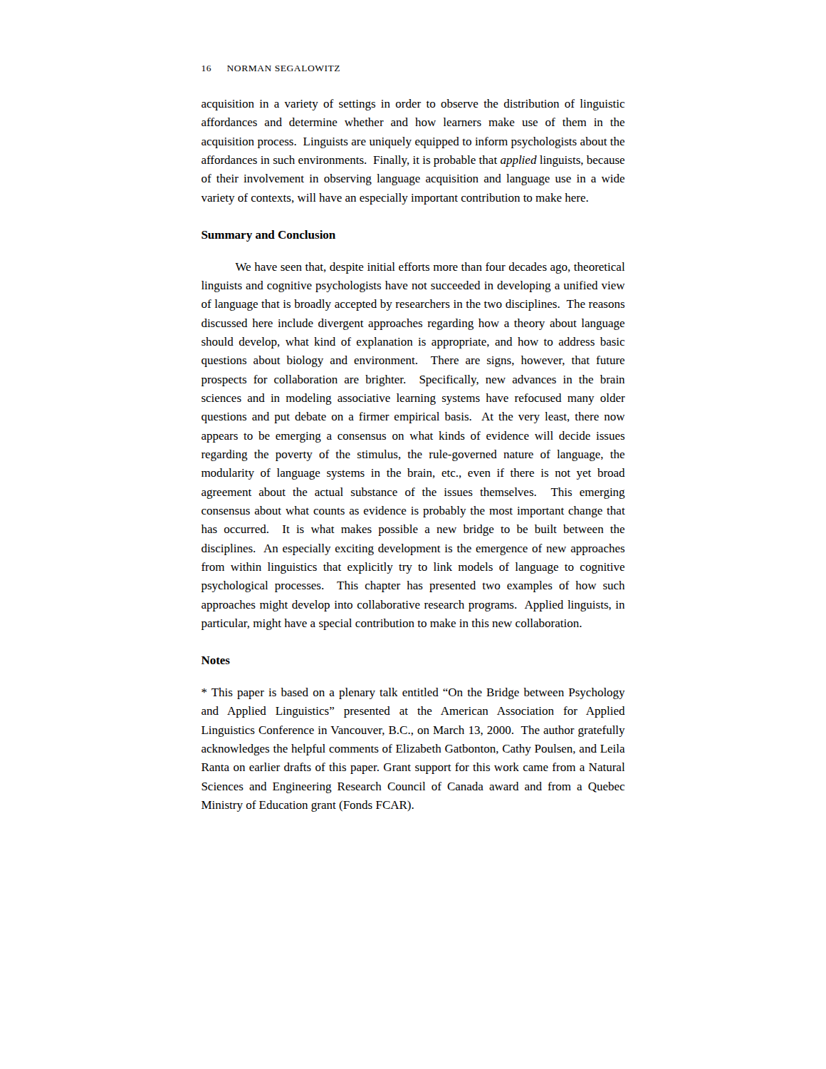16 NORMAN SEGALOWITZ
acquisition in a variety of settings in order to observe the distribution of linguistic affordances and determine whether and how learners make use of them in the acquisition process. Linguists are uniquely equipped to inform psychologists about the affordances in such environments. Finally, it is probable that applied linguists, because of their involvement in observing language acquisition and language use in a wide variety of contexts, will have an especially important contribution to make here.
Summary and Conclusion
We have seen that, despite initial efforts more than four decades ago, theoretical linguists and cognitive psychologists have not succeeded in developing a unified view of language that is broadly accepted by researchers in the two disciplines. The reasons discussed here include divergent approaches regarding how a theory about language should develop, what kind of explanation is appropriate, and how to address basic questions about biology and environment. There are signs, however, that future prospects for collaboration are brighter. Specifically, new advances in the brain sciences and in modeling associative learning systems have refocused many older questions and put debate on a firmer empirical basis. At the very least, there now appears to be emerging a consensus on what kinds of evidence will decide issues regarding the poverty of the stimulus, the rule-governed nature of language, the modularity of language systems in the brain, etc., even if there is not yet broad agreement about the actual substance of the issues themselves. This emerging consensus about what counts as evidence is probably the most important change that has occurred. It is what makes possible a new bridge to be built between the disciplines. An especially exciting development is the emergence of new approaches from within linguistics that explicitly try to link models of language to cognitive psychological processes. This chapter has presented two examples of how such approaches might develop into collaborative research programs. Applied linguists, in particular, might have a special contribution to make in this new collaboration.
Notes
* This paper is based on a plenary talk entitled “On the Bridge between Psychology and Applied Linguistics” presented at the American Association for Applied Linguistics Conference in Vancouver, B.C., on March 13, 2000. The author gratefully acknowledges the helpful comments of Elizabeth Gatbonton, Cathy Poulsen, and Leila Ranta on earlier drafts of this paper. Grant support for this work came from a Natural Sciences and Engineering Research Council of Canada award and from a Quebec Ministry of Education grant (Fonds FCAR).